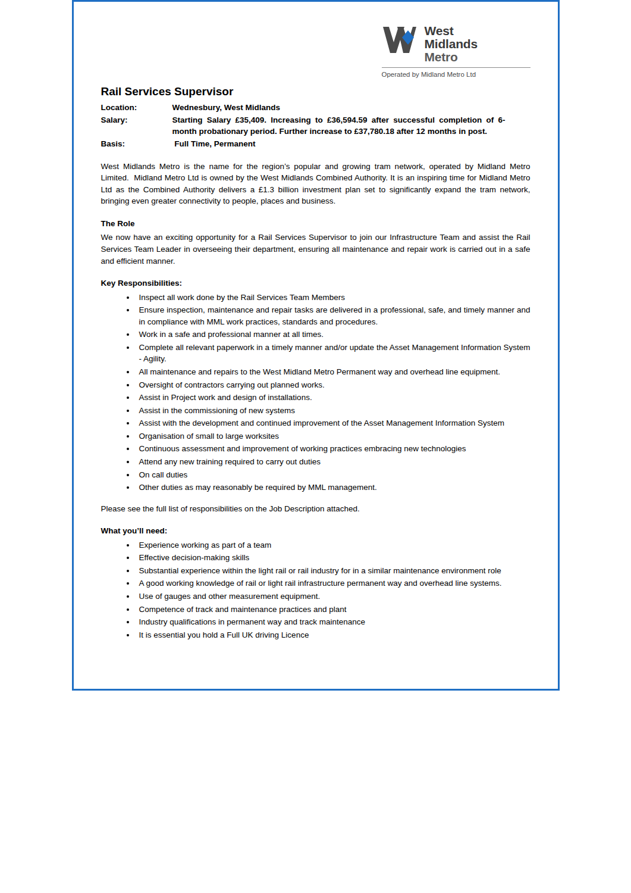West
Midlands
Metro
Operated by Midland Metro Ltd
Rail Services Supervisor
Location:
Wednesbury, West Midlands
Salary:
Starting Salary £35,409. Increasing to £36,594.59 after successful completion of 6-month probationary period. Further increase to £37,780.18 after 12 months in post.
Basis:
Full Time, Permanent
West Midlands Metro is the name for the region’s popular and growing tram network, operated by Midland Metro Limited. Midland Metro Ltd is owned by the West Midlands Combined Authority. It is an inspiring time for Midland Metro Ltd as the Combined Authority delivers a £1.3 billion investment plan set to significantly expand the tram network, bringing even greater connectivity to people, places and business.
The Role
We now have an exciting opportunity for a Rail Services Supervisor to join our Infrastructure Team and assist the Rail Services Team Leader in overseeing their department, ensuring all maintenance and repair work is carried out in a safe and efficient manner.
Key Responsibilities:
Inspect all work done by the Rail Services Team Members
Ensure inspection, maintenance and repair tasks are delivered in a professional, safe, and timely manner and in compliance with MML work practices, standards and procedures.
Work in a safe and professional manner at all times.
Complete all relevant paperwork in a timely manner and/or update the Asset Management Information System - Agility.
All maintenance and repairs to the West Midland Metro Permanent way and overhead line equipment.
Oversight of contractors carrying out planned works.
Assist in Project work and design of installations.
Assist in the commissioning of new systems
Assist with the development and continued improvement of the Asset Management Information System
Organisation of small to large worksites
Continuous assessment and improvement of working practices embracing new technologies
Attend any new training required to carry out duties
On call duties
Other duties as may reasonably be required by MML management.
Please see the full list of responsibilities on the Job Description attached.
What you’ll need:
Experience working as part of a team
Effective decision-making skills
Substantial experience within the light rail or rail industry for in a similar maintenance environment role
A good working knowledge of rail or light rail infrastructure permanent way and overhead line systems.
Use of gauges and other measurement equipment.
Competence of track and maintenance practices and plant
Industry qualifications in permanent way and track maintenance
It is essential you hold a Full UK driving Licence